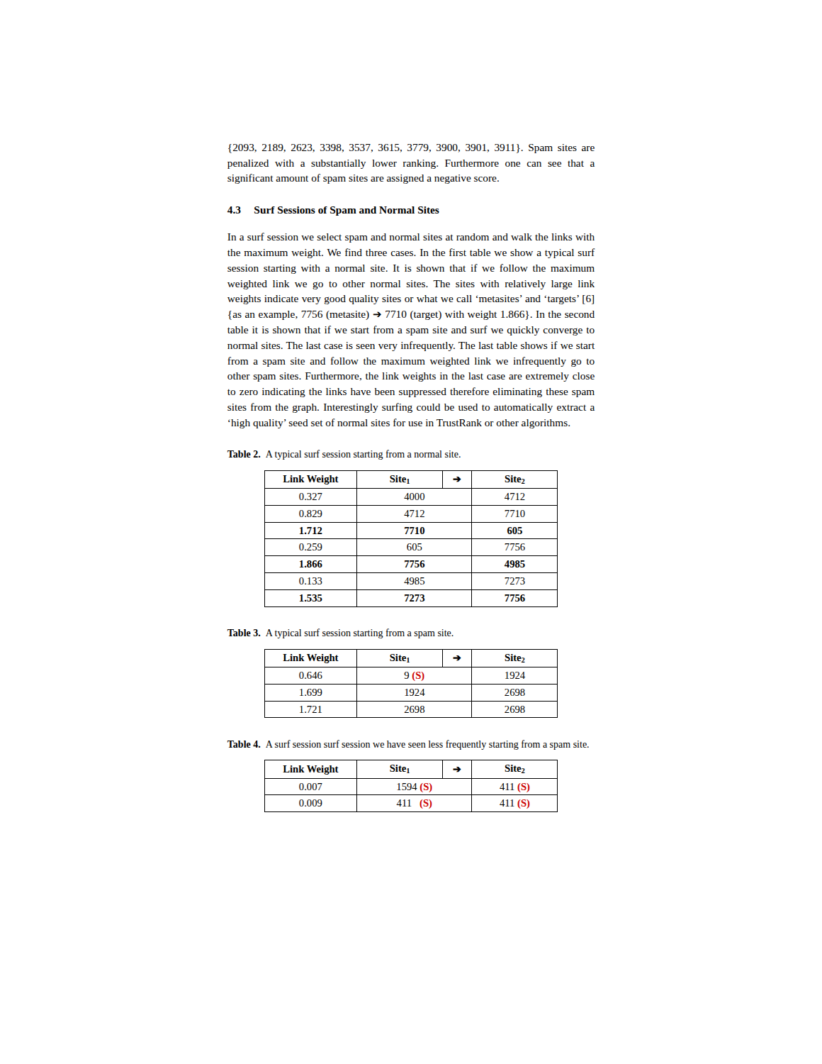{2093, 2189, 2623, 3398, 3537, 3615, 3779, 3900, 3901, 3911}. Spam sites are penalized with a substantially lower ranking. Furthermore one can see that a significant amount of spam sites are assigned a negative score.
4.3 Surf Sessions of Spam and Normal Sites
In a surf session we select spam and normal sites at random and walk the links with the maximum weight. We find three cases. In the first table we show a typical surf session starting with a normal site. It is shown that if we follow the maximum weighted link we go to other normal sites. The sites with relatively large link weights indicate very good quality sites or what we call ‘metasites’ and ‘targets’ [6] {as an example, 7756 (metasite) ➔ 7710 (target) with weight 1.866}. In the second table it is shown that if we start from a spam site and surf we quickly converge to normal sites. The last case is seen very infrequently. The last table shows if we start from a spam site and follow the maximum weighted link we infrequently go to other spam sites. Furthermore, the link weights in the last case are extremely close to zero indicating the links have been suppressed therefore eliminating these spam sites from the graph. Interestingly surfing could be used to automatically extract a ‘high quality’ seed set of normal sites for use in TrustRank or other algorithms.
Table 2. A typical surf session starting from a normal site.
| Link Weight | Site 1 | ➔ | Site 2 |
| --- | --- | --- | --- |
| 0.327 | 4000 | 4712 |
| 0.829 | 4712 | 7710 |
| 1.712 | 7710 | 605 |
| 0.259 | 605 | 7756 |
| 1.866 | 7756 | 4985 |
| 0.133 | 4985 | 7273 |
| 1.535 | 7273 | 7756 |
Table 3. A typical surf session starting from a spam site.
| Link Weight | Site 1 | ➔ | Site 2 |
| --- | --- | --- | --- |
| 0.646 | 9 (S) | 1924 |
| 1.699 | 1924 | 2698 |
| 1.721 | 2698 | 2698 |
Table 4. A surf session surf session we have seen less frequently starting from a spam site.
| Link Weight | Site 1 | ➔ | Site 2 |
| --- | --- | --- | --- |
| 0.007 | 1594 (S) | 411 (S) |
| 0.009 | 411 (S) | 411 (S) |